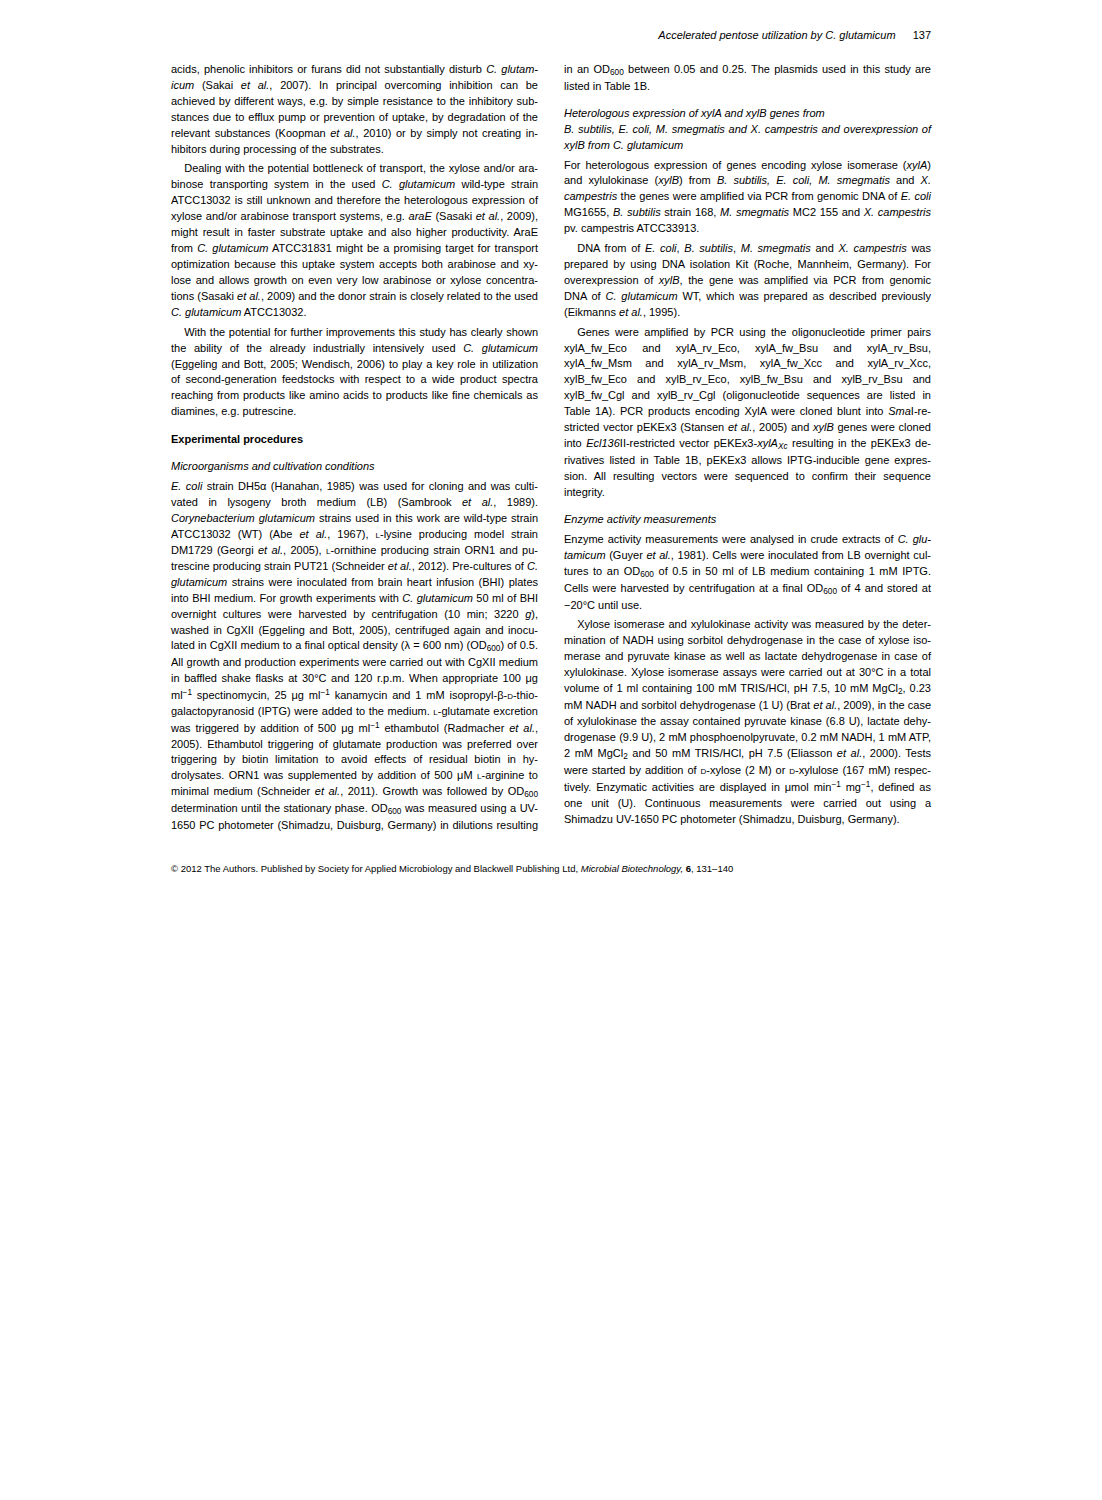Accelerated pentose utilization by C. glutamicum 137
acids, phenolic inhibitors or furans did not substantially disturb C. glutamicum (Sakai et al., 2007). In principal overcoming inhibition can be achieved by different ways, e.g. by simple resistance to the inhibitory substances due to efflux pump or prevention of uptake, by degradation of the relevant substances (Koopman et al., 2010) or by simply not creating inhibitors during processing of the substrates.
Dealing with the potential bottleneck of transport, the xylose and/or arabinose transporting system in the used C. glutamicum wild-type strain ATCC13032 is still unknown and therefore the heterologous expression of xylose and/or arabinose transport systems, e.g. araE (Sasaki et al., 2009), might result in faster substrate uptake and also higher productivity. AraE from C. glutamicum ATCC31831 might be a promising target for transport optimization because this uptake system accepts both arabinose and xylose and allows growth on even very low arabinose or xylose concentrations (Sasaki et al., 2009) and the donor strain is closely related to the used C. glutamicum ATCC13032.
With the potential for further improvements this study has clearly shown the ability of the already industrially intensively used C. glutamicum (Eggeling and Bott, 2005; Wendisch, 2006) to play a key role in utilization of second-generation feedstocks with respect to a wide product spectra reaching from products like amino acids to products like fine chemicals as diamines, e.g. putrescine.
Experimental procedures
Microorganisms and cultivation conditions
E. coli strain DH5α (Hanahan, 1985) was used for cloning and was cultivated in lysogeny broth medium (LB) (Sambrook et al., 1989). Corynebacterium glutamicum strains used in this work are wild-type strain ATCC13032 (WT) (Abe et al., 1967), l-lysine producing model strain DM1729 (Georgi et al., 2005), l-ornithine producing strain ORN1 and putrescine producing strain PUT21 (Schneider et al., 2012). Pre-cultures of C. glutamicum strains were inoculated from brain heart infusion (BHI) plates into BHI medium. For growth experiments with C. glutamicum 50 ml of BHI overnight cultures were harvested by centrifugation (10 min; 3220 g), washed in CgXII (Eggeling and Bott, 2005), centrifuged again and inoculated in CgXII medium to a final optical density (λ = 600 nm) (OD600) of 0.5. All growth and production experiments were carried out with CgXII medium in baffled shake flasks at 30°C and 120 r.p.m. When appropriate 100 μg ml−1 spectinomycin, 25 μg ml−1 kanamycin and 1 mM isopropyl-β-d-thiogalactopyranosid (IPTG) were added to the medium. l-glutamate excretion was triggered by addition of 500 μg ml−1 ethambutol (Radmacher et al., 2005). Ethambutol triggering of glutamate production was preferred over triggering by biotin limitation to avoid effects of residual biotin in hydrolysates. ORN1 was supplemented by addition of 500 μM l-arginine to minimal medium (Schneider et al., 2011). Growth was followed by OD600 determination until the stationary phase. OD600 was measured using a UV-1650 PC photometer (Shimadzu, Duisburg, Germany) in dilutions resulting in an OD600 between 0.05 and 0.25. The plasmids used in this study are listed in Table 1B.
Heterologous expression of xylA and xylB genes from
B. subtilis, E. coli, M. smegmatis and X. campestris and overexpression of xylB from C. glutamicum
For heterologous expression of genes encoding xylose isomerase (xylA) and xylulokinase (xylB) from B. subtilis, E. coli, M. smegmatis and X. campestris the genes were amplified via PCR from genomic DNA of E. coli MG1655, B. subtilis strain 168, M. smegmatis MC2 155 and X. campestris pv. campestris ATCC33913.
DNA from of E. coli, B. subtilis, M. smegmatis and X. campestris was prepared by using DNA isolation Kit (Roche, Mannheim, Germany). For overexpression of xylB, the gene was amplified via PCR from genomic DNA of C. glutamicum WT, which was prepared as described previously (Eikmanns et al., 1995).
Genes were amplified by PCR using the oligonucleotide primer pairs xylA_fw_Eco and xylA_rv_Eco, xylA_fw_Bsu and xylA_rv_Bsu, xylA_fw_Msm and xylA_rv_Msm, xylA_fw_Xcc and xylA_rv_Xcc, xylB_fw_Eco and xylB_rv_Eco, xylB_fw_Bsu and xylB_rv_Bsu and xylB_fw_Cgl and xylB_rv_Cgl (oligonucleotide sequences are listed in Table 1A). PCR products encoding XylA were cloned blunt into Sma I-restricted vector pEKEx3 (Stansen et al., 2005) and xylB genes were cloned into Ecl136 II-restricted vector pEKEx3-xylAXc resulting in the pEKEx3 derivatives listed in Table 1B, pEKEx3 allows IPTG-inducible gene expression. All resulting vectors were sequenced to confirm their sequence integrity.
Enzyme activity measurements
Enzyme activity measurements were analysed in crude extracts of C. glutamicum (Guyer et al., 1981). Cells were inoculated from LB overnight cultures to an OD600 of 0.5 in 50 ml of LB medium containing 1 mM IPTG. Cells were harvested by centrifugation at a final OD600 of 4 and stored at −20°C until use.
Xylose isomerase and xylulokinase activity was measured by the determination of NADH using sorbitol dehydrogenase in the case of xylose isomerase and pyruvate kinase as well as lactate dehydrogenase in case of xylulokinase. Xylose isomerase assays were carried out at 30°C in a total volume of 1 ml containing 100 mM TRIS/HCl, pH 7.5, 10 mM MgCl2, 0.23 mM NADH and sorbitol dehydrogenase (1 U) (Brat et al., 2009), in the case of xylulokinase the assay contained pyruvate kinase (6.8 U), lactate dehydrogenase (9.9 U), 2 mM phosphoenolpyruvate, 0.2 mM NADH, 1 mM ATP, 2 mM MgCl2 and 50 mM TRIS/HCl, pH 7.5 (Eliasson et al., 2000). Tests were started by addition of d-xylose (2 M) or d-xylulose (167 mM) respectively. Enzymatic activities are displayed in μmol min−1 mg−1, defined as one unit (U). Continuous measurements were carried out using a Shimadzu UV-1650 PC photometer (Shimadzu, Duisburg, Germany).
© 2012 The Authors. Published by Society for Applied Microbiology and Blackwell Publishing Ltd, Microbial Biotechnology, 6, 131–140